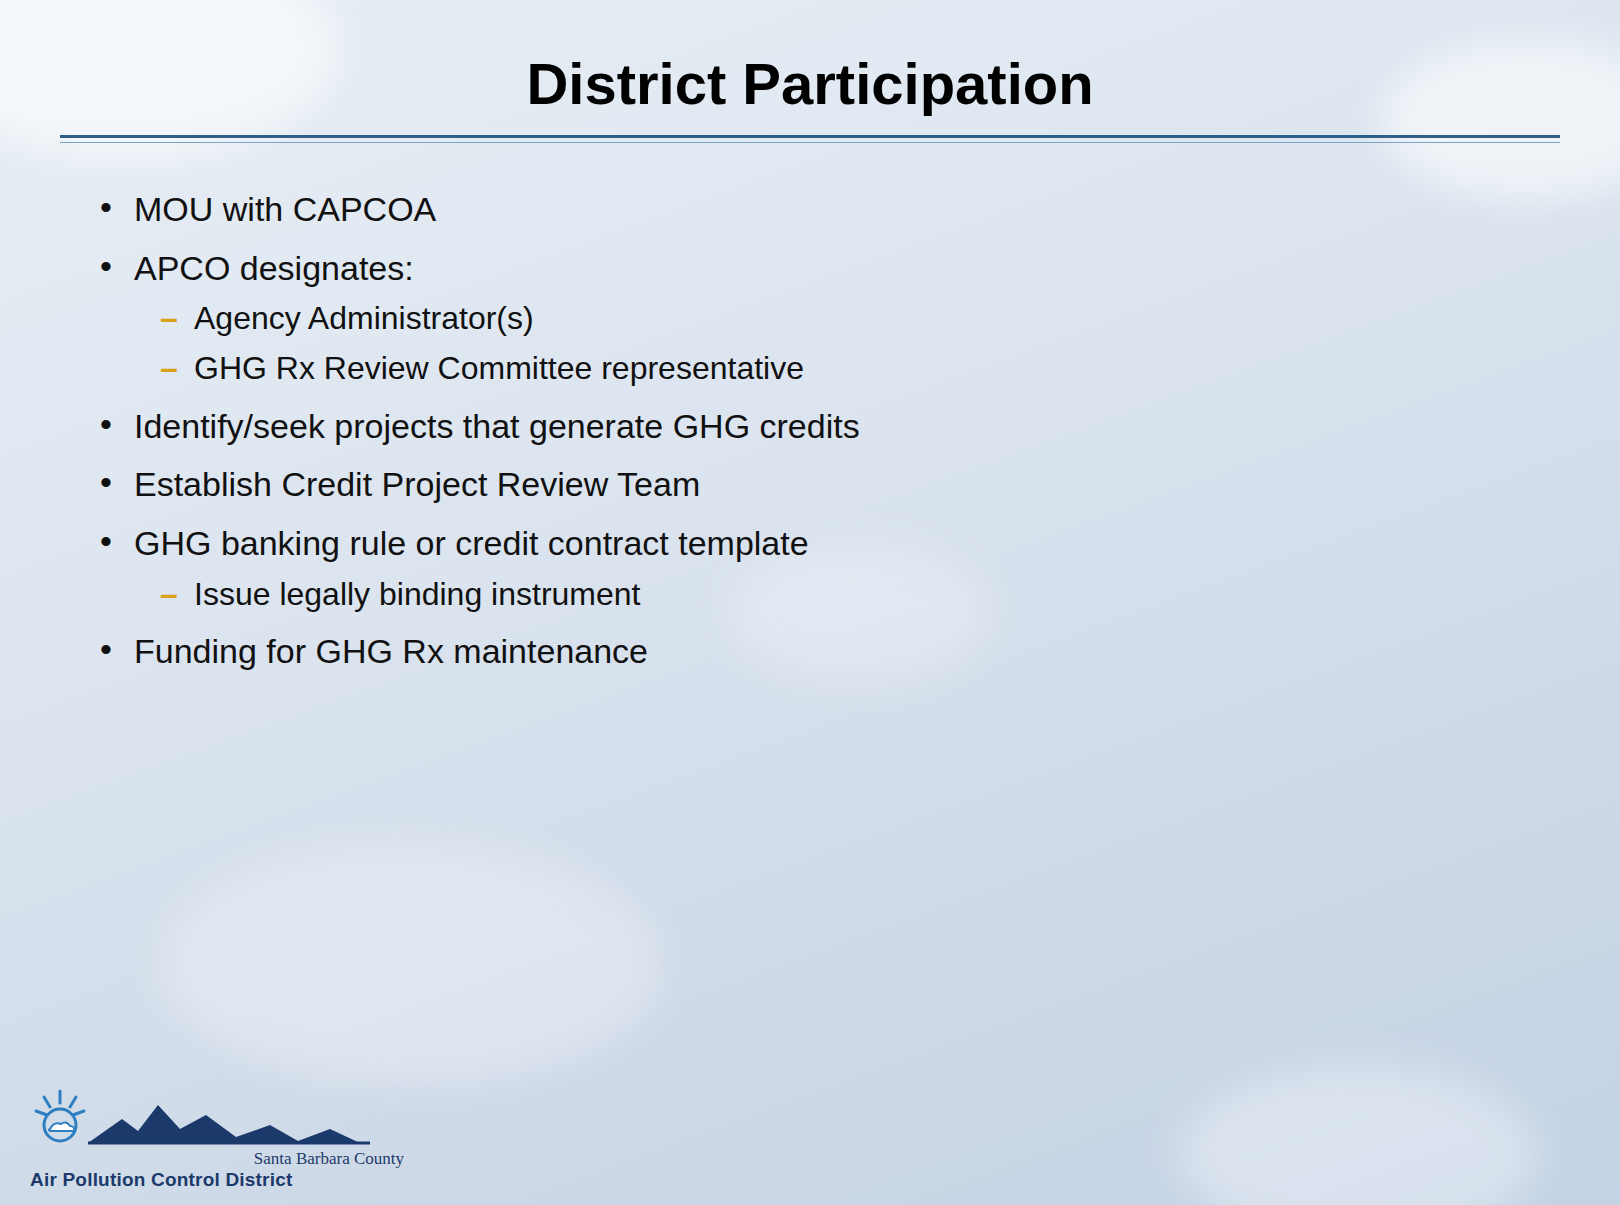District Participation
MOU with CAPCOA
APCO designates:
Agency Administrator(s)
GHG Rx Review Committee representative
Identify/seek projects that generate GHG credits
Establish Credit Project Review Team
GHG banking rule or credit contract template
Issue legally binding instrument
Funding for GHG Rx maintenance
Santa Barbara County
Air Pollution Control District